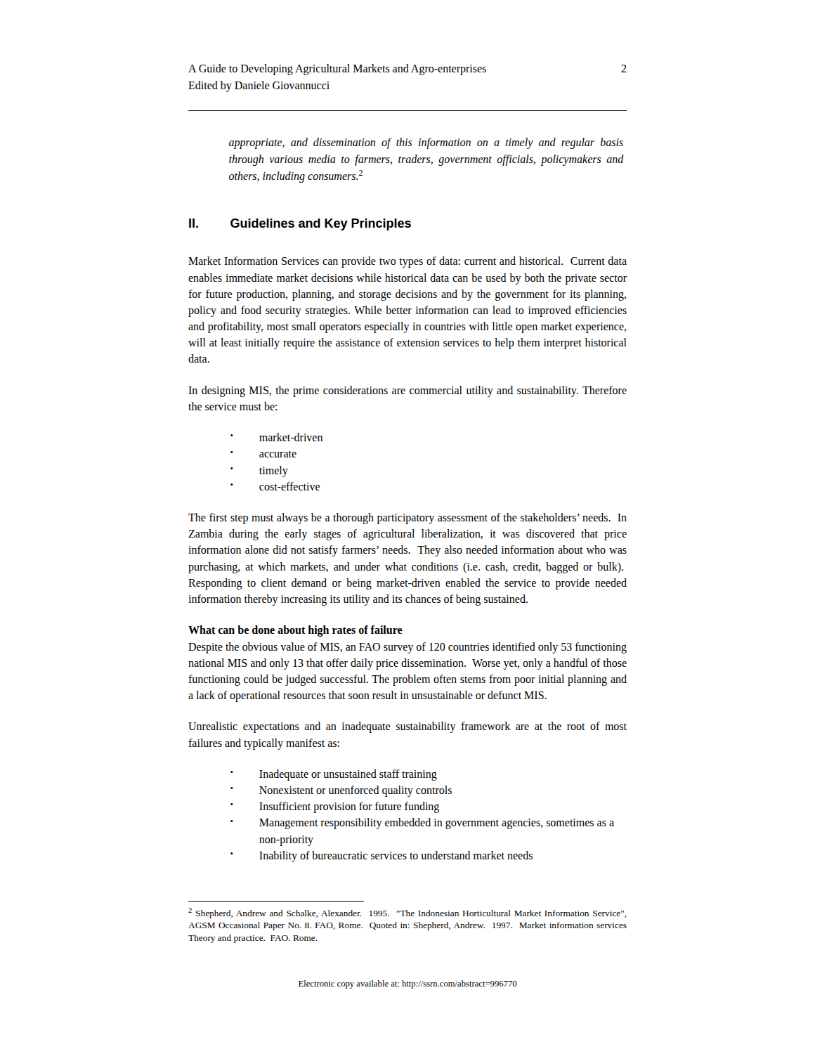A Guide to Developing Agricultural Markets and Agro-enterprises Edited by Daniele Giovannucci
2
appropriate, and dissemination of this information on a timely and regular basis through various media to farmers, traders, government officials, policymakers and others, including consumers.2
II. Guidelines and Key Principles
Market Information Services can provide two types of data: current and historical. Current data enables immediate market decisions while historical data can be used by both the private sector for future production, planning, and storage decisions and by the government for its planning, policy and food security strategies. While better information can lead to improved efficiencies and profitability, most small operators especially in countries with little open market experience, will at least initially require the assistance of extension services to help them interpret historical data.
In designing MIS, the prime considerations are commercial utility and sustainability. Therefore the service must be:
market-driven
accurate
timely
cost-effective
The first step must always be a thorough participatory assessment of the stakeholders’ needs. In Zambia during the early stages of agricultural liberalization, it was discovered that price information alone did not satisfy farmers’ needs. They also needed information about who was purchasing, at which markets, and under what conditions (i.e. cash, credit, bagged or bulk). Responding to client demand or being market-driven enabled the service to provide needed information thereby increasing its utility and its chances of being sustained.
What can be done about high rates of failure
Despite the obvious value of MIS, an FAO survey of 120 countries identified only 53 functioning national MIS and only 13 that offer daily price dissemination. Worse yet, only a handful of those functioning could be judged successful. The problem often stems from poor initial planning and a lack of operational resources that soon result in unsustainable or defunct MIS.
Unrealistic expectations and an inadequate sustainability framework are at the root of most failures and typically manifest as:
Inadequate or unsustained staff training
Nonexistent or unenforced quality controls
Insufficient provision for future funding
Management responsibility embedded in government agencies, sometimes as a non-priority
Inability of bureaucratic services to understand market needs
2 Shepherd, Andrew and Schalke, Alexander. 1995. "The Indonesian Horticultural Market Information Service", AGSM Occasional Paper No. 8. FAO, Rome. Quoted in: Shepherd, Andrew. 1997. Market information services Theory and practice. FAO. Rome.
Electronic copy available at: http://ssrn.com/abstract=996770